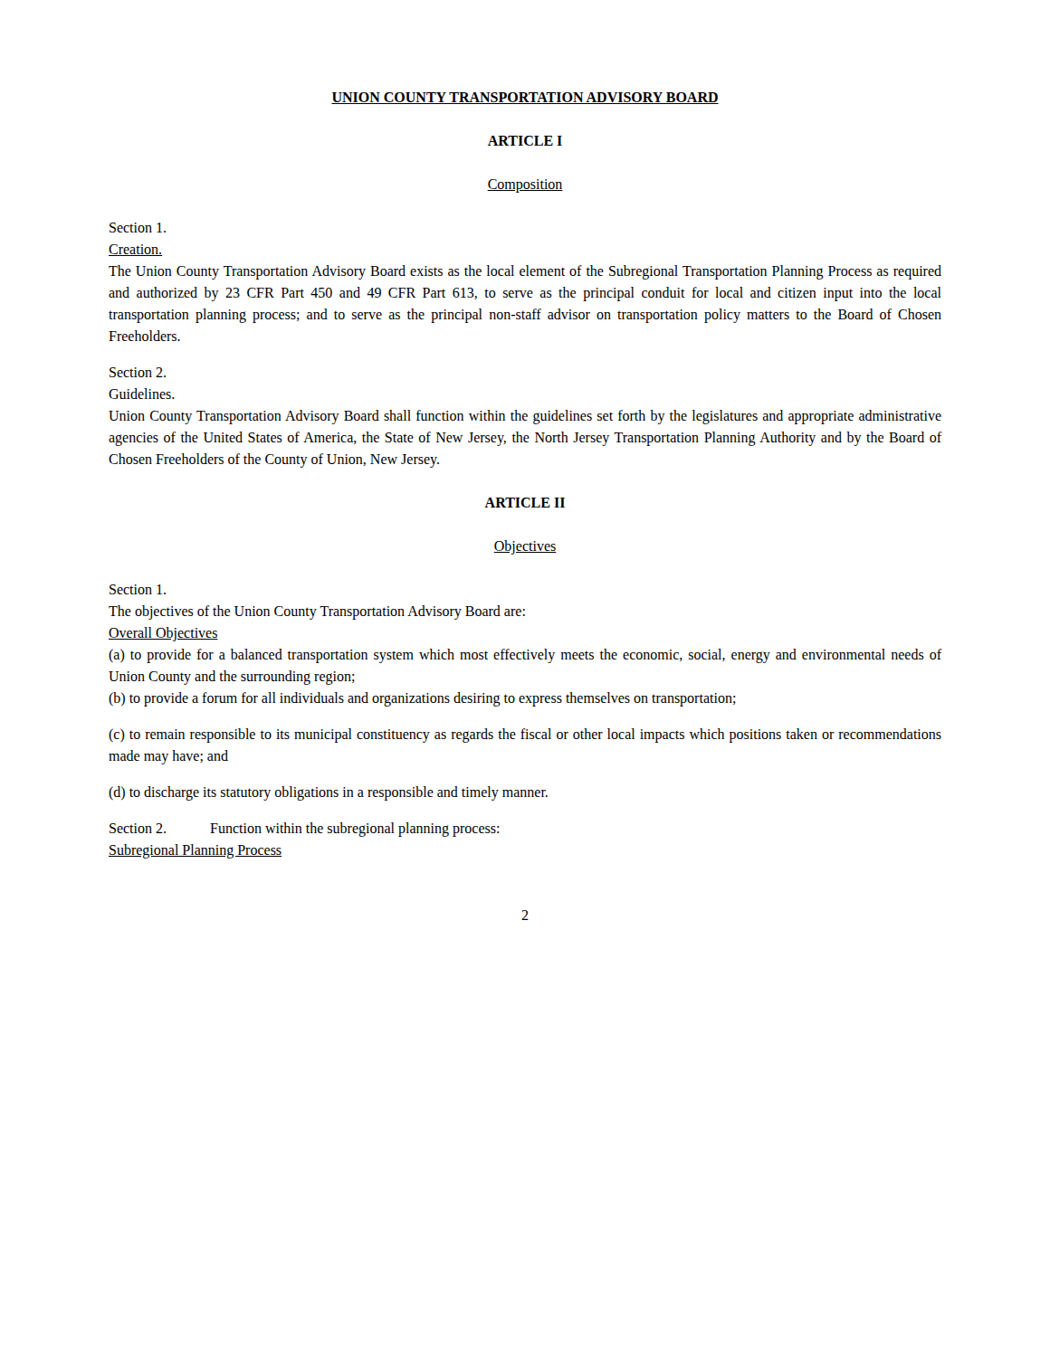UNION COUNTY TRANSPORTATION ADVISORY BOARD
ARTICLE I
Composition
Section 1.
Creation.
The Union County Transportation Advisory Board exists as the local element of the Subregional Transportation Planning Process as required and authorized by 23 CFR Part 450 and 49 CFR Part 613, to serve as the principal conduit for local and citizen input into the local transportation planning process; and to serve as the principal non-staff advisor on transportation policy matters to the Board of Chosen Freeholders.
Section 2.
Guidelines.
Union County Transportation Advisory Board shall function within the guidelines set forth by the legislatures and appropriate administrative agencies of the United States of America, the State of New Jersey, the North Jersey Transportation Planning Authority and by the Board of Chosen Freeholders of the County of Union, New Jersey.
ARTICLE II
Objectives
Section 1.
The objectives of the Union County Transportation Advisory Board are:
Overall Objectives
(a) to provide for a balanced transportation system which most effectively meets the economic, social, energy and environmental needs of Union County and the surrounding region;
(b) to provide a forum for all individuals and organizations desiring to express themselves on transportation;
(c) to remain responsible to its municipal constituency as regards the fiscal or other local impacts which positions taken or recommendations made may have; and
(d) to discharge its statutory obligations in a responsible and timely manner.
Section 2. Function within the subregional planning process:
Subregional Planning Process
2